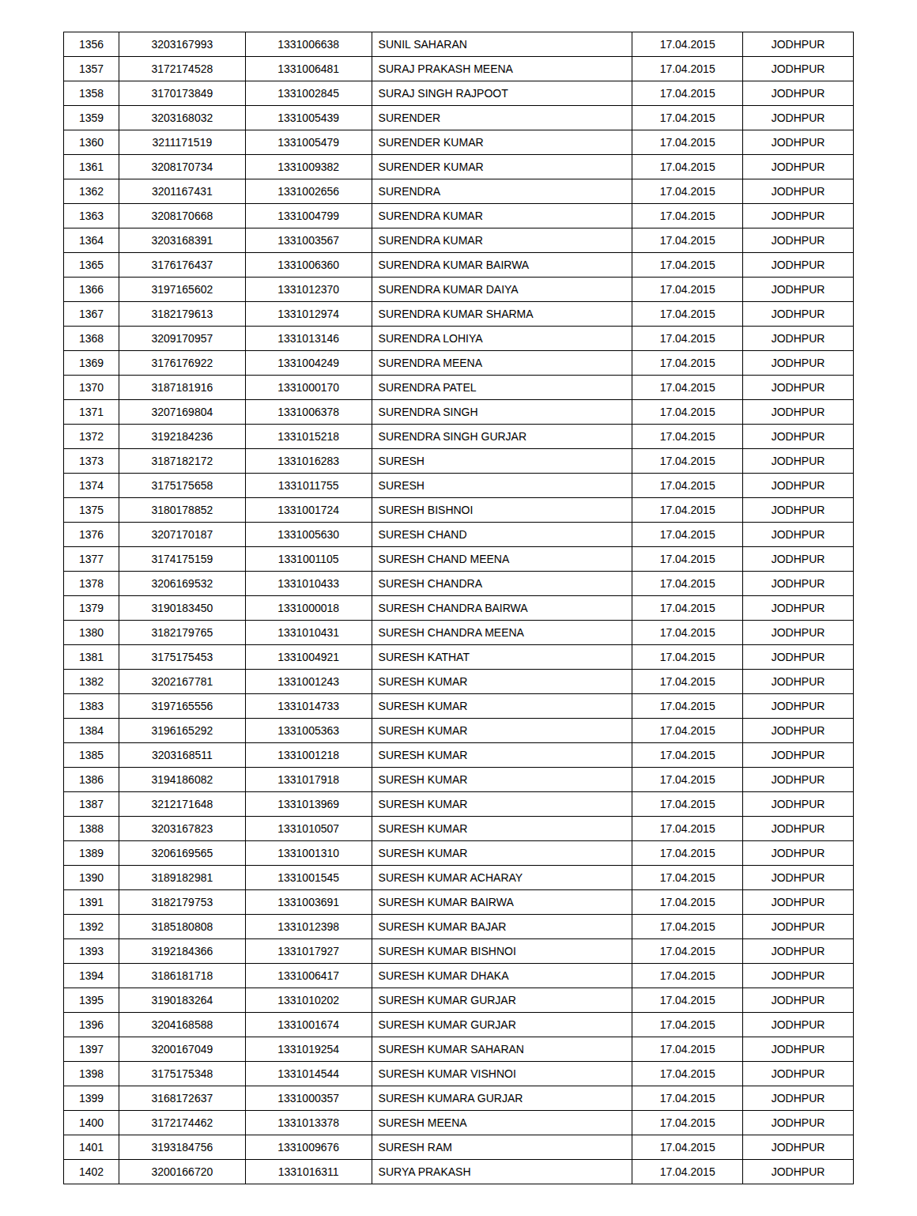| 1356 | 3203167993 | 1331006638 | SUNIL SAHARAN | 17.04.2015 | JODHPUR |
| 1357 | 3172174528 | 1331006481 | SURAJ PRAKASH MEENA | 17.04.2015 | JODHPUR |
| 1358 | 3170173849 | 1331002845 | SURAJ SINGH RAJPOOT | 17.04.2015 | JODHPUR |
| 1359 | 3203168032 | 1331005439 | SURENDER | 17.04.2015 | JODHPUR |
| 1360 | 3211171519 | 1331005479 | SURENDER KUMAR | 17.04.2015 | JODHPUR |
| 1361 | 3208170734 | 1331009382 | SURENDER KUMAR | 17.04.2015 | JODHPUR |
| 1362 | 3201167431 | 1331002656 | SURENDRA | 17.04.2015 | JODHPUR |
| 1363 | 3208170668 | 1331004799 | SURENDRA KUMAR | 17.04.2015 | JODHPUR |
| 1364 | 3203168391 | 1331003567 | SURENDRA KUMAR | 17.04.2015 | JODHPUR |
| 1365 | 3176176437 | 1331006360 | SURENDRA KUMAR BAIRWA | 17.04.2015 | JODHPUR |
| 1366 | 3197165602 | 1331012370 | SURENDRA KUMAR DAIYA | 17.04.2015 | JODHPUR |
| 1367 | 3182179613 | 1331012974 | SURENDRA KUMAR SHARMA | 17.04.2015 | JODHPUR |
| 1368 | 3209170957 | 1331013146 | SURENDRA LOHIYA | 17.04.2015 | JODHPUR |
| 1369 | 3176176922 | 1331004249 | SURENDRA MEENA | 17.04.2015 | JODHPUR |
| 1370 | 3187181916 | 1331000170 | SURENDRA PATEL | 17.04.2015 | JODHPUR |
| 1371 | 3207169804 | 1331006378 | SURENDRA SINGH | 17.04.2015 | JODHPUR |
| 1372 | 3192184236 | 1331015218 | SURENDRA SINGH GURJAR | 17.04.2015 | JODHPUR |
| 1373 | 3187182172 | 1331016283 | SURESH | 17.04.2015 | JODHPUR |
| 1374 | 3175175658 | 1331011755 | SURESH | 17.04.2015 | JODHPUR |
| 1375 | 3180178852 | 1331001724 | SURESH BISHNOI | 17.04.2015 | JODHPUR |
| 1376 | 3207170187 | 1331005630 | SURESH CHAND | 17.04.2015 | JODHPUR |
| 1377 | 3174175159 | 1331001105 | SURESH CHAND MEENA | 17.04.2015 | JODHPUR |
| 1378 | 3206169532 | 1331010433 | SURESH CHANDRA | 17.04.2015 | JODHPUR |
| 1379 | 3190183450 | 1331000018 | SURESH CHANDRA BAIRWA | 17.04.2015 | JODHPUR |
| 1380 | 3182179765 | 1331010431 | SURESH CHANDRA MEENA | 17.04.2015 | JODHPUR |
| 1381 | 3175175453 | 1331004921 | SURESH KATHAT | 17.04.2015 | JODHPUR |
| 1382 | 3202167781 | 1331001243 | SURESH KUMAR | 17.04.2015 | JODHPUR |
| 1383 | 3197165556 | 1331014733 | SURESH KUMAR | 17.04.2015 | JODHPUR |
| 1384 | 3196165292 | 1331005363 | SURESH KUMAR | 17.04.2015 | JODHPUR |
| 1385 | 3203168511 | 1331001218 | SURESH KUMAR | 17.04.2015 | JODHPUR |
| 1386 | 3194186082 | 1331017918 | SURESH KUMAR | 17.04.2015 | JODHPUR |
| 1387 | 3212171648 | 1331013969 | SURESH KUMAR | 17.04.2015 | JODHPUR |
| 1388 | 3203167823 | 1331010507 | SURESH KUMAR | 17.04.2015 | JODHPUR |
| 1389 | 3206169565 | 1331001310 | SURESH KUMAR | 17.04.2015 | JODHPUR |
| 1390 | 3189182981 | 1331001545 | SURESH KUMAR ACHARAY | 17.04.2015 | JODHPUR |
| 1391 | 3182179753 | 1331003691 | SURESH KUMAR BAIRWA | 17.04.2015 | JODHPUR |
| 1392 | 3185180808 | 1331012398 | SURESH KUMAR BAJAR | 17.04.2015 | JODHPUR |
| 1393 | 3192184366 | 1331017927 | SURESH KUMAR BISHNOI | 17.04.2015 | JODHPUR |
| 1394 | 3186181718 | 1331006417 | SURESH KUMAR DHAKA | 17.04.2015 | JODHPUR |
| 1395 | 3190183264 | 1331010202 | SURESH KUMAR GURJAR | 17.04.2015 | JODHPUR |
| 1396 | 3204168588 | 1331001674 | SURESH KUMAR GURJAR | 17.04.2015 | JODHPUR |
| 1397 | 3200167049 | 1331019254 | SURESH KUMAR SAHARAN | 17.04.2015 | JODHPUR |
| 1398 | 3175175348 | 1331014544 | SURESH KUMAR VISHNOI | 17.04.2015 | JODHPUR |
| 1399 | 3168172637 | 1331000357 | SURESH KUMARA GURJAR | 17.04.2015 | JODHPUR |
| 1400 | 3172174462 | 1331013378 | SURESH MEENA | 17.04.2015 | JODHPUR |
| 1401 | 3193184756 | 1331009676 | SURESH RAM | 17.04.2015 | JODHPUR |
| 1402 | 3200166720 | 1331016311 | SURYA PRAKASH | 17.04.2015 | JODHPUR |